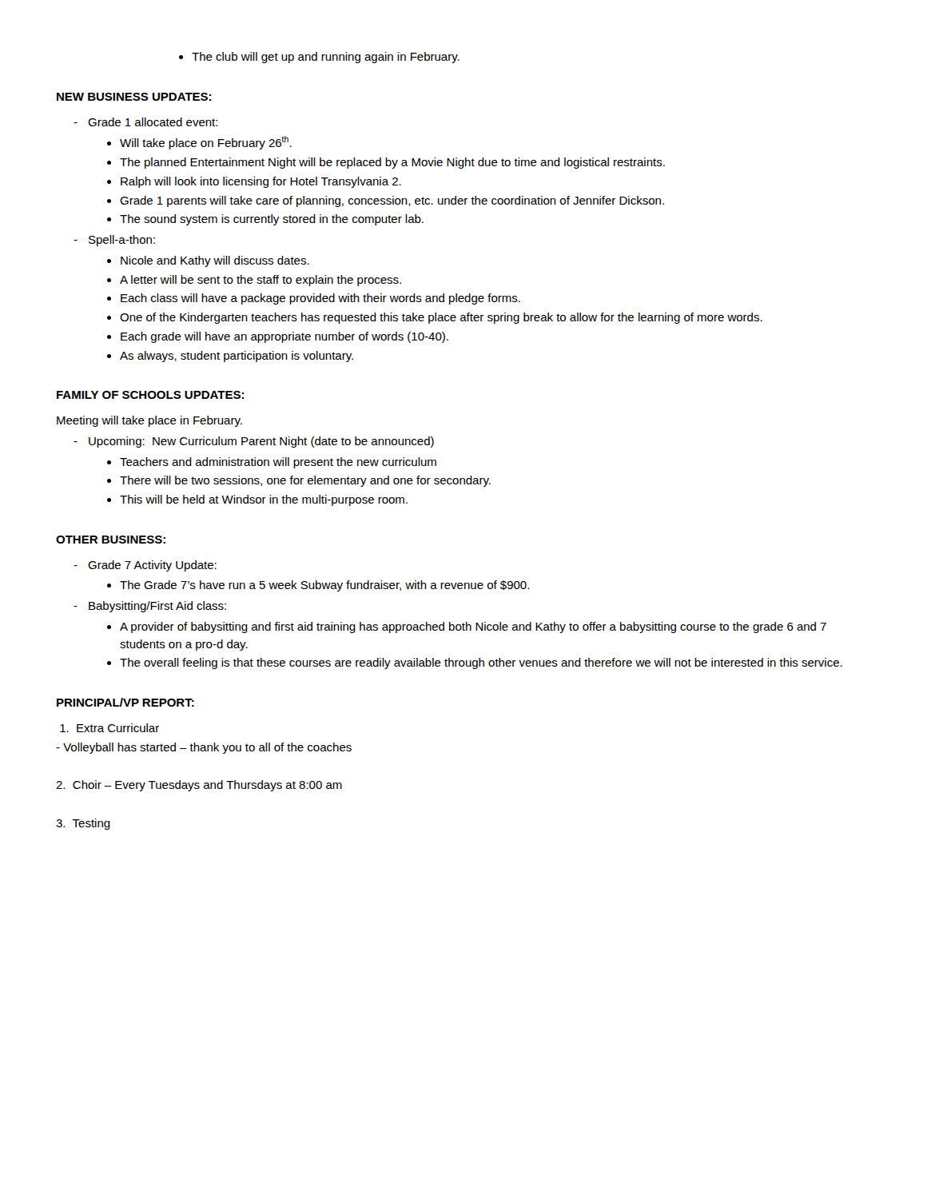The club will get up and running again in February.
NEW BUSINESS UPDATES:
Grade 1 allocated event:
Will take place on February 26th.
The planned Entertainment Night will be replaced by a Movie Night due to time and logistical restraints.
Ralph will look into licensing for Hotel Transylvania 2.
Grade 1 parents will take care of planning, concession, etc. under the coordination of Jennifer Dickson.
The sound system is currently stored in the computer lab.
Spell-a-thon:
Nicole and Kathy will discuss dates.
A letter will be sent to the staff to explain the process.
Each class will have a package provided with their words and pledge forms.
One of the Kindergarten teachers has requested this take place after spring break to allow for the learning of more words.
Each grade will have an appropriate number of words (10-40).
As always, student participation is voluntary.
FAMILY OF SCHOOLS UPDATES:
Meeting will take place in February.
Upcoming: New Curriculum Parent Night (date to be announced)
Teachers and administration will present the new curriculum
There will be two sessions, one for elementary and one for secondary.
This will be held at Windsor in the multi-purpose room.
OTHER BUSINESS:
Grade 7 Activity Update:
The Grade 7’s have run a 5 week Subway fundraiser, with a revenue of $900.
Babysitting/First Aid class:
A provider of babysitting and first aid training has approached both Nicole and Kathy to offer a babysitting course to the grade 6 and 7 students on a pro-d day.
The overall feeling is that these courses are readily available through other venues and therefore we will not be interested in this service.
PRINCIPAL/VP REPORT:
1. Extra Curricular
- Volleyball has started – thank you to all of the coaches
2. Choir – Every Tuesdays and Thursdays at 8:00 am
3. Testing